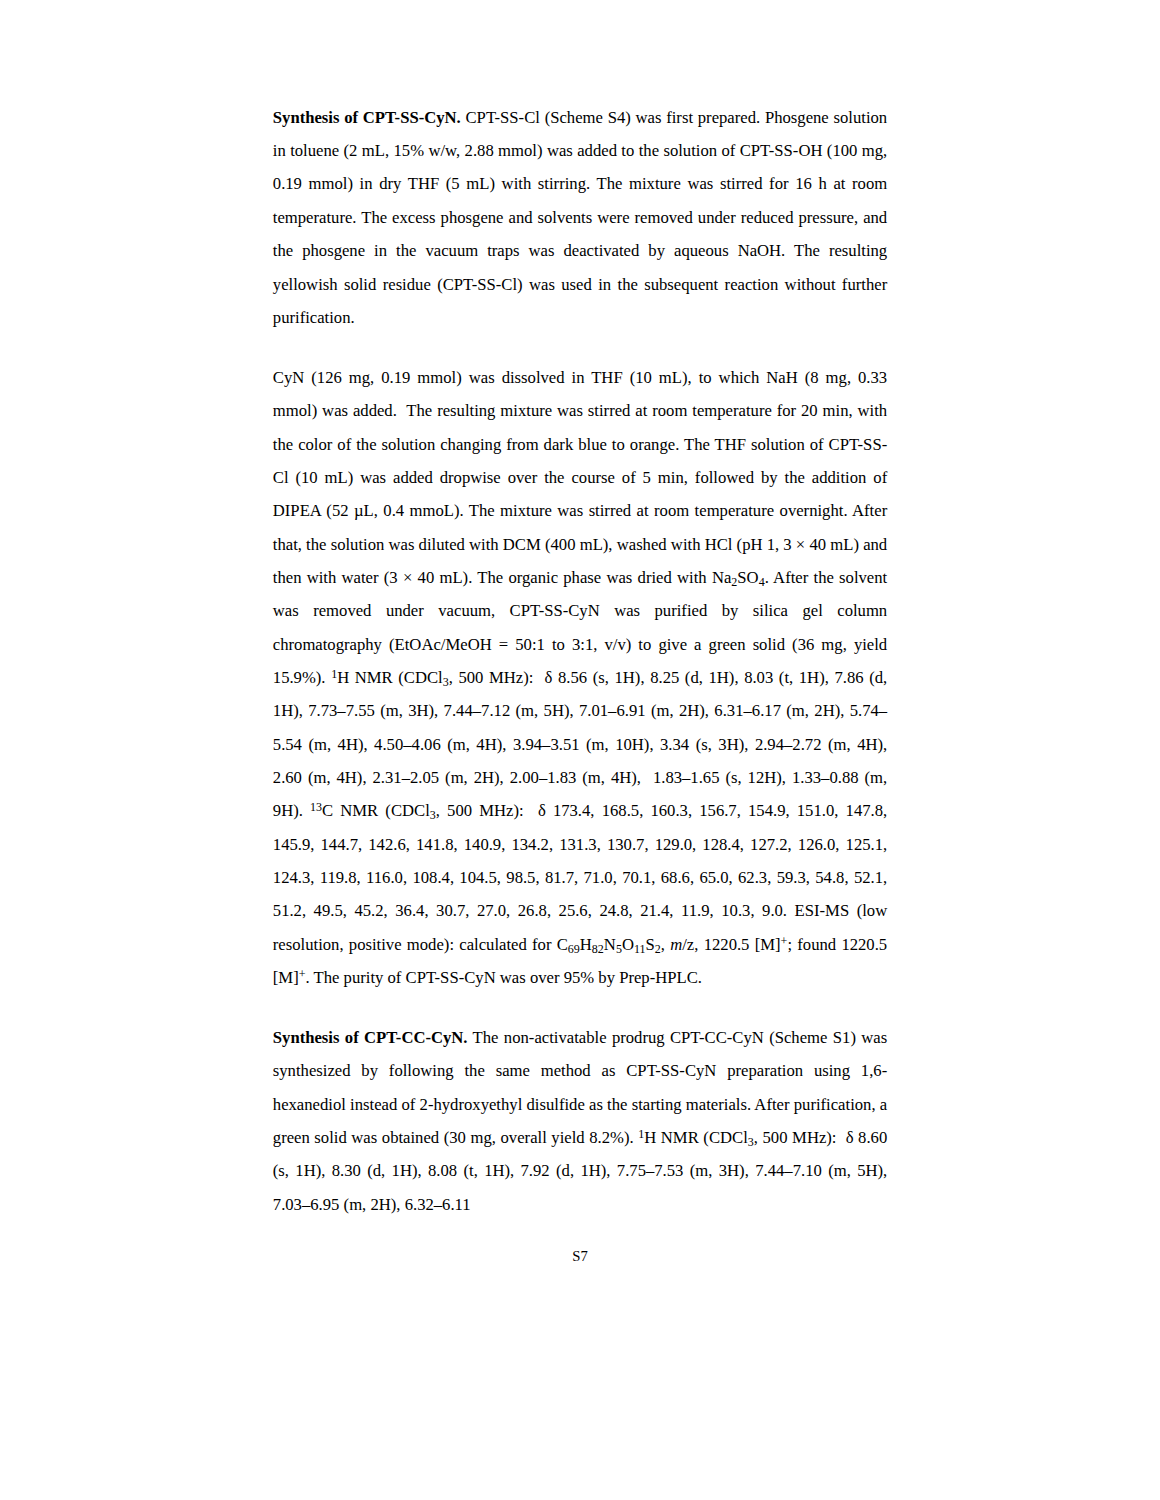Synthesis of CPT-SS-CyN. CPT-SS-Cl (Scheme S4) was first prepared. Phosgene solution in toluene (2 mL, 15% w/w, 2.88 mmol) was added to the solution of CPT-SS-OH (100 mg, 0.19 mmol) in dry THF (5 mL) with stirring. The mixture was stirred for 16 h at room temperature. The excess phosgene and solvents were removed under reduced pressure, and the phosgene in the vacuum traps was deactivated by aqueous NaOH. The resulting yellowish solid residue (CPT-SS-Cl) was used in the subsequent reaction without further purification.
CyN (126 mg, 0.19 mmol) was dissolved in THF (10 mL), to which NaH (8 mg, 0.33 mmol) was added. The resulting mixture was stirred at room temperature for 20 min, with the color of the solution changing from dark blue to orange. The THF solution of CPT-SS-Cl (10 mL) was added dropwise over the course of 5 min, followed by the addition of DIPEA (52 µL, 0.4 mmoL). The mixture was stirred at room temperature overnight. After that, the solution was diluted with DCM (400 mL), washed with HCl (pH 1, 3 × 40 mL) and then with water (3 × 40 mL). The organic phase was dried with Na2SO4. After the solvent was removed under vacuum, CPT-SS-CyN was purified by silica gel column chromatography (EtOAc/MeOH = 50:1 to 3:1, v/v) to give a green solid (36 mg, yield 15.9%). 1H NMR (CDCl3, 500 MHz): δ 8.56 (s, 1H), 8.25 (d, 1H), 8.03 (t, 1H), 7.86 (d, 1H), 7.73–7.55 (m, 3H), 7.44–7.12 (m, 5H), 7.01–6.91 (m, 2H), 6.31–6.17 (m, 2H), 5.74–5.54 (m, 4H), 4.50–4.06 (m, 4H), 3.94–3.51 (m, 10H), 3.34 (s, 3H), 2.94–2.72 (m, 4H), 2.60 (m, 4H), 2.31–2.05 (m, 2H), 2.00–1.83 (m, 4H), 1.83–1.65 (s, 12H), 1.33–0.88 (m, 9H). 13C NMR (CDCl3, 500 MHz): δ 173.4, 168.5, 160.3, 156.7, 154.9, 151.0, 147.8, 145.9, 144.7, 142.6, 141.8, 140.9, 134.2, 131.3, 130.7, 129.0, 128.4, 127.2, 126.0, 125.1, 124.3, 119.8, 116.0, 108.4, 104.5, 98.5, 81.7, 71.0, 70.1, 68.6, 65.0, 62.3, 59.3, 54.8, 52.1, 51.2, 49.5, 45.2, 36.4, 30.7, 27.0, 26.8, 25.6, 24.8, 21.4, 11.9, 10.3, 9.0. ESI-MS (low resolution, positive mode): calculated for C69H82N5O11S2, m/z, 1220.5 [M]+; found 1220.5 [M]+. The purity of CPT-SS-CyN was over 95% by Prep-HPLC.
Synthesis of CPT-CC-CyN. The non-activatable prodrug CPT-CC-CyN (Scheme S1) was synthesized by following the same method as CPT-SS-CyN preparation using 1,6-hexanediol instead of 2-hydroxyethyl disulfide as the starting materials. After purification, a green solid was obtained (30 mg, overall yield 8.2%). 1H NMR (CDCl3, 500 MHz): δ 8.60 (s, 1H), 8.30 (d, 1H), 8.08 (t, 1H), 7.92 (d, 1H), 7.75–7.53 (m, 3H), 7.44–7.10 (m, 5H), 7.03–6.95 (m, 2H), 6.32–6.11
S7